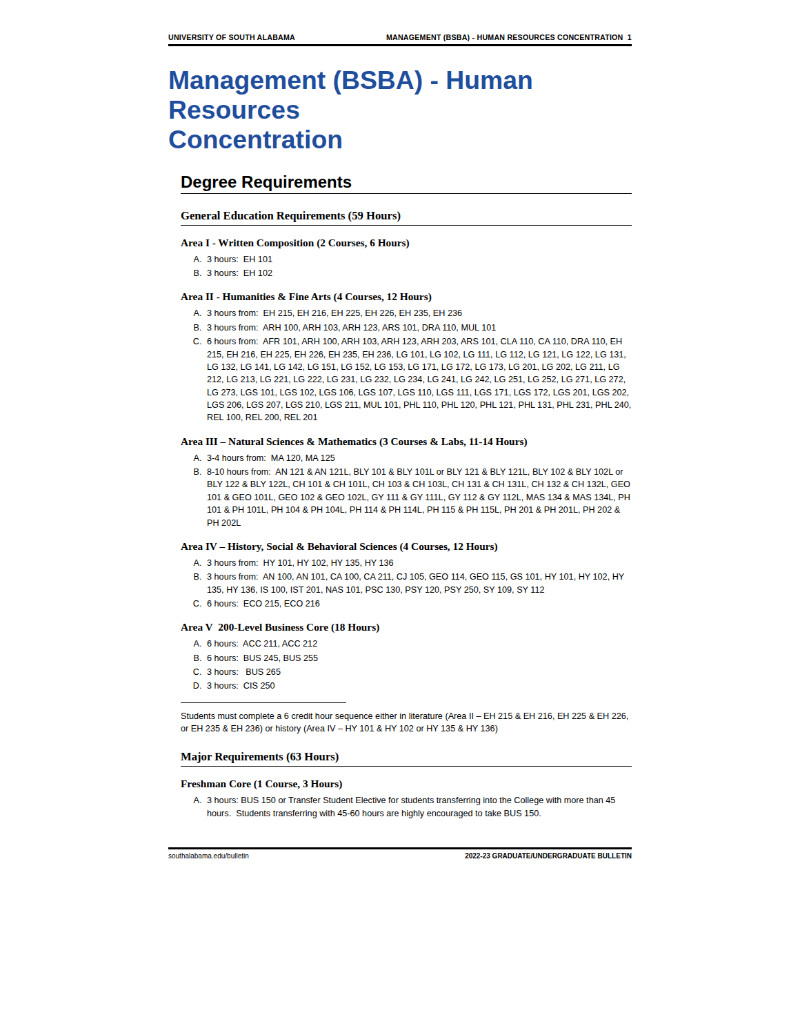UNIVERSITY OF SOUTH ALABAMA
MANAGEMENT (BSBA) - HUMAN RESOURCES CONCENTRATION 1
Management (BSBA) - Human Resources
Concentration
Degree Requirements
General Education Requirements (59 Hours)
Area I - Written Composition (2 Courses, 6 Hours)
3 hours: EH 101
3 hours: EH 102
Area II - Humanities & Fine Arts (4 Courses, 12 Hours)
3 hours from: EH 215, EH 216, EH 225, EH 226, EH 235, EH 236
3 hours from: ARH 100, ARH 103, ARH 123, ARS 101, DRA 110, MUL 101
6 hours from: AFR 101, ARH 100, ARH 103, ARH 123, ARH 203, ARS 101, CLA 110, CA 110, DRA 110, EH 215, EH 216, EH 225, EH 226, EH 235, EH 236, LG 101, LG 102, LG 111, LG 112, LG 121, LG 122, LG 131, LG 132, LG 141, LG 142, LG 151, LG 152, LG 153, LG 171, LG 172, LG 173, LG 201, LG 202, LG 211, LG 212, LG 213, LG 221, LG 222, LG 231, LG 232, LG 234, LG 241, LG 242, LG 251, LG 252, LG 271, LG 272, LG 273, LGS 101, LGS 102, LGS 106, LGS 107, LGS 110, LGS 111, LGS 171, LGS 172, LGS 201, LGS 202, LGS 206, LGS 207, LGS 210, LGS 211, MUL 101, PHL 110, PHL 120, PHL 121, PHL 131, PHL 231, PHL 240, REL 100, REL 200, REL 201
Area III – Natural Sciences & Mathematics (3 Courses & Labs, 11-14 Hours)
3-4 hours from: MA 120, MA 125
8-10 hours from: AN 121 & AN 121L, BLY 101 & BLY 101L or BLY 121 & BLY 121L, BLY 102 & BLY 102L or BLY 122 & BLY 122L, CH 101 & CH 101L, CH 103 & CH 103L, CH 131 & CH 131L, CH 132 & CH 132L, GEO 101 & GEO 101L, GEO 102 & GEO 102L, GY 111 & GY 111L, GY 112 & GY 112L, MAS 134 & MAS 134L, PH 101 & PH 101L, PH 104 & PH 104L, PH 114 & PH 114L, PH 115 & PH 115L, PH 201 & PH 201L, PH 202 & PH 202L
Area IV – History, Social & Behavioral Sciences (4 Courses, 12 Hours)
3 hours from: HY 101, HY 102, HY 135, HY 136
3 hours from: AN 100, AN 101, CA 100, CA 211, CJ 105, GEO 114, GEO 115, GS 101, HY 101, HY 102, HY 135, HY 136, IS 100, IST 201, NAS 101, PSC 130, PSY 120, PSY 250, SY 109, SY 112
6 hours: ECO 215, ECO 216
Area V 200-Level Business Core (18 Hours)
6 hours: ACC 211, ACC 212
6 hours: BUS 245, BUS 255
3 hours: BUS 265
3 hours: CIS 250
Students must complete a 6 credit hour sequence either in literature (Area II – EH 215 & EH 216, EH 225 & EH 226, or EH 235 & EH 236) or history (Area IV – HY 101 & HY 102 or HY 135 & HY 136)
Major Requirements (63 Hours)
Freshman Core (1 Course, 3 Hours)
3 hours: BUS 150 or Transfer Student Elective for students transferring into the College with more than 45 hours. Students transferring with 45-60 hours are highly encouraged to take BUS 150.
southalabama.edu/bulletin
2022-23 GRADUATE/UNDERGRADUATE BULLETIN